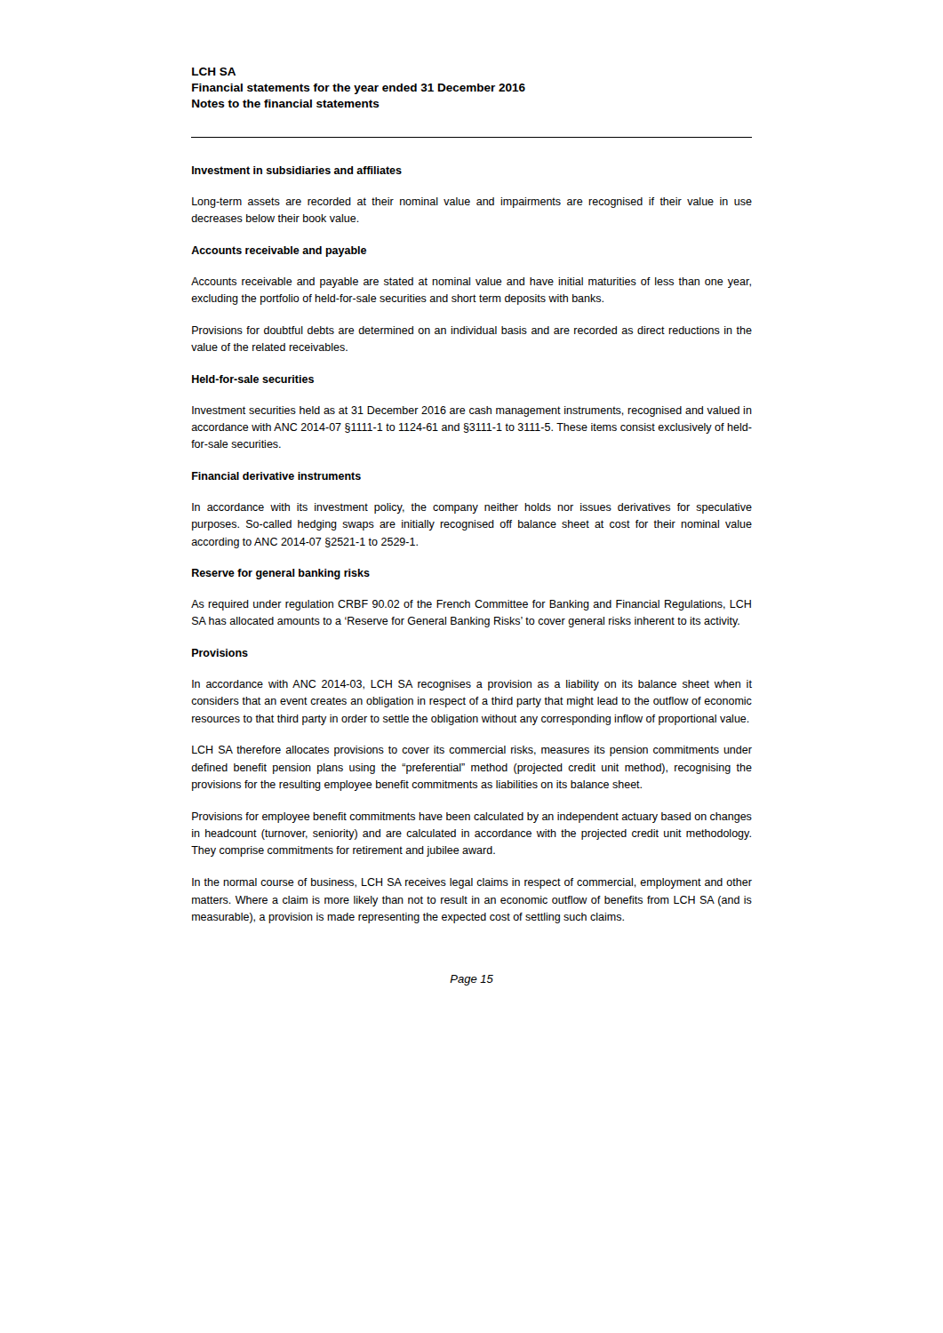LCH SA Financial statements for the year ended 31 December 2016 Notes to the financial statements
Investment in subsidiaries and affiliates
Long-term assets are recorded at their nominal value and impairments are recognised if their value in use decreases below their book value.
Accounts receivable and payable
Accounts receivable and payable are stated at nominal value and have initial maturities of less than one year, excluding the portfolio of held-for-sale securities and short term deposits with banks.
Provisions for doubtful debts are determined on an individual basis and are recorded as direct reductions in the value of the related receivables.
Held-for-sale securities
Investment securities held as at 31 December 2016 are cash management instruments, recognised and valued in accordance with ANC 2014-07 §1111-1 to 1124-61 and §3111-1 to 3111-5. These items consist exclusively of held-for-sale securities.
Financial derivative instruments
In accordance with its investment policy, the company neither holds nor issues derivatives for speculative purposes. So-called hedging swaps are initially recognised off balance sheet at cost for their nominal value according to ANC 2014-07 §2521-1 to 2529-1.
Reserve for general banking risks
As required under regulation CRBF 90.02 of the French Committee for Banking and Financial Regulations, LCH SA has allocated amounts to a ‘Reserve for General Banking Risks’ to cover general risks inherent to its activity.
Provisions
In accordance with ANC 2014-03, LCH SA recognises a provision as a liability on its balance sheet when it considers that an event creates an obligation in respect of a third party that might lead to the outflow of economic resources to that third party in order to settle the obligation without any corresponding inflow of proportional value.
LCH SA therefore allocates provisions to cover its commercial risks, measures its pension commitments under defined benefit pension plans using the “preferential” method (projected credit unit method), recognising the provisions for the resulting employee benefit commitments as liabilities on its balance sheet.
Provisions for employee benefit commitments have been calculated by an independent actuary based on changes in headcount (turnover, seniority) and are calculated in accordance with the projected credit unit methodology. They comprise commitments for retirement and jubilee award.
In the normal course of business, LCH SA receives legal claims in respect of commercial, employment and other matters. Where a claim is more likely than not to result in an economic outflow of benefits from LCH SA (and is measurable), a provision is made representing the expected cost of settling such claims.
Page 15